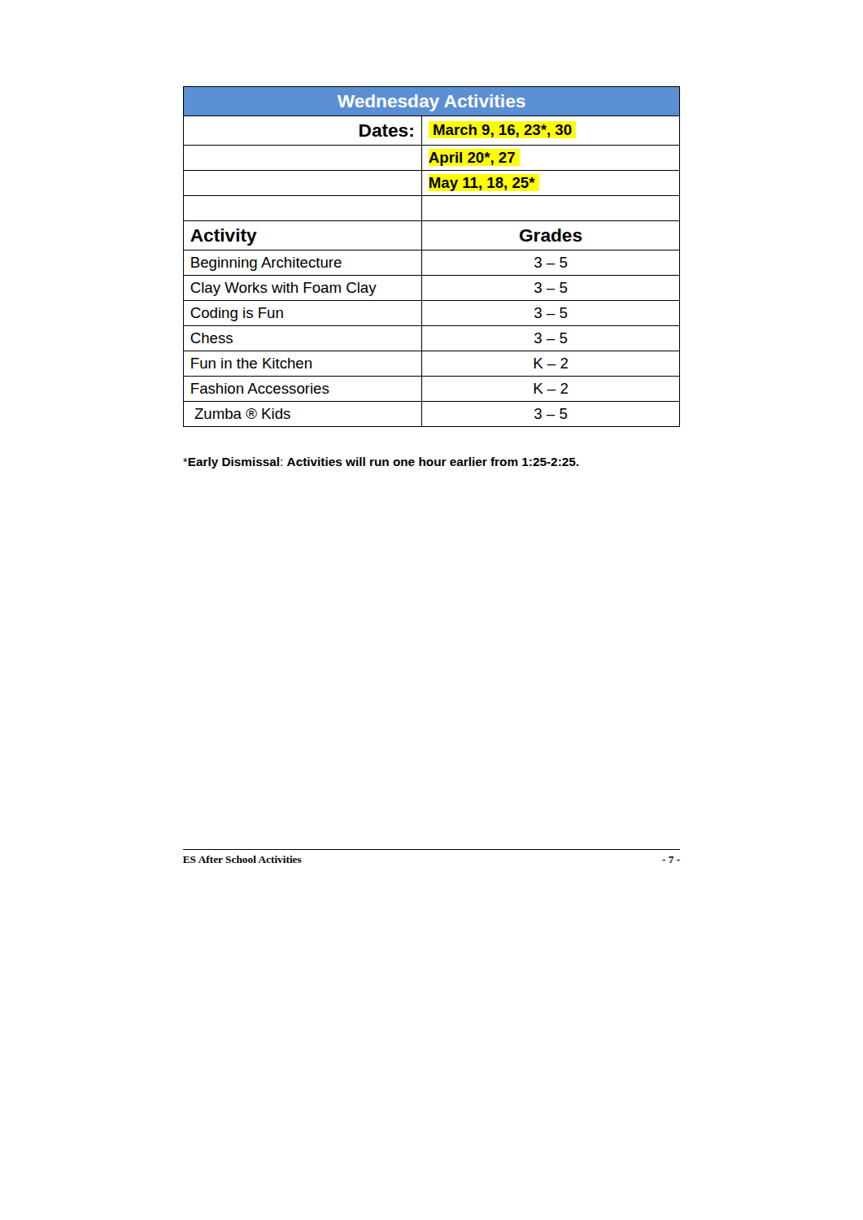| Wednesday Activities |
| --- |
| Dates: | March 9, 16, 23*, 30 |
| | April 20*, 27 |
| | May 11, 18, 25* |
| Activity | Grades |
| Beginning Architecture | 3 – 5 |
| Clay Works with Foam Clay | 3 – 5 |
| Coding is Fun | 3 – 5 |
| Chess | 3 – 5 |
| Fun in the Kitchen | K – 2 |
| Fashion Accessories | K – 2 |
| Zumba ® Kids | 3 – 5 |
*Early Dismissal: Activities will run one hour earlier from 1:25-2:25.
ES After School Activities - 7 -